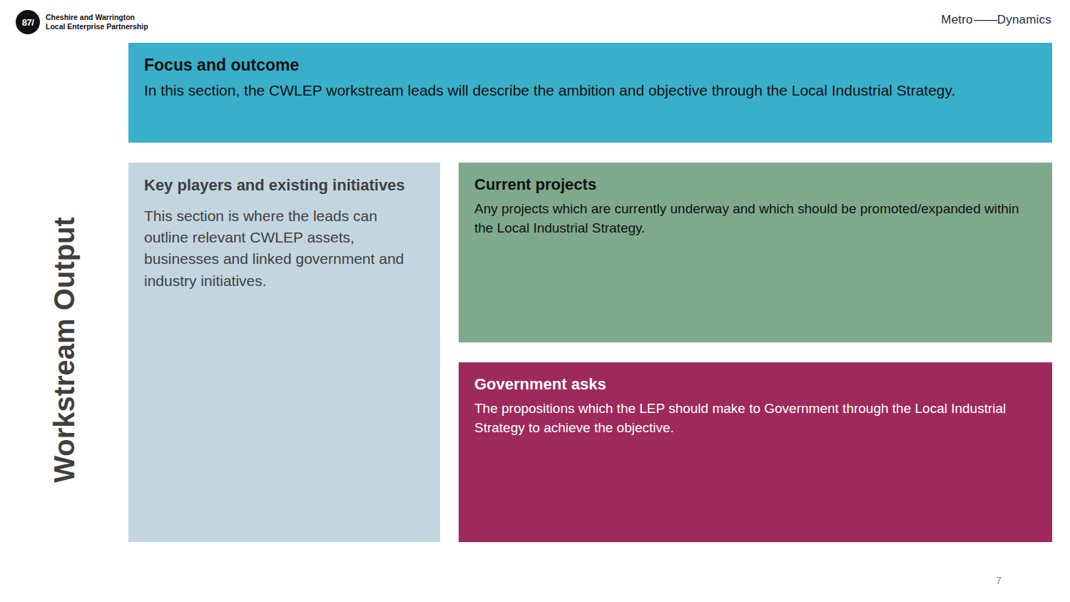87/
Cheshire and Warrington
Local Enterprise Partnership
Metro——Dynamics
Workstream Output
Focus and outcome
In this section, the CWLEP workstream leads will describe the ambition and objective through the Local Industrial Strategy.
Key players and existing initiatives
This section is where the leads can outline relevant CWLEP assets, businesses and linked government and industry initiatives.
Current projects
Any projects which are currently underway and which should be promoted/expanded within the Local Industrial Strategy.
Government asks
The propositions which the LEP should make to Government through the Local Industrial Strategy to achieve the objective.
7